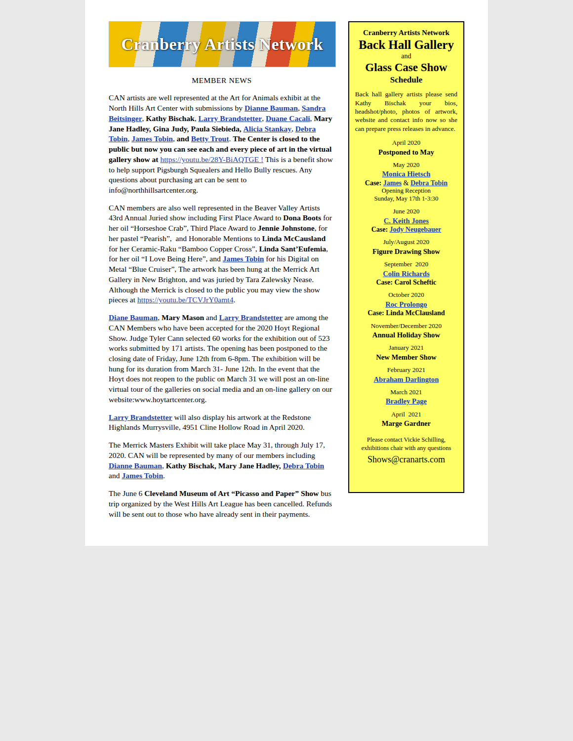MEMBER NEWS
CAN artists are well represented at the Art for Animals exhibit at the North Hills Art Center with submissions by Dianne Bauman, Sandra Beitsinger, Kathy Bischak, Larry Brandstetter, Duane Cacali, Mary Jane Hadley, Gina Judy, Paula Siebieda, Alicia Stankay, Debra Tobin, James Tobin, and Betty Trout. The Center is closed to the public but now you can see each and every piece of art in the virtual gallery show at https://youtu.be/28Y-BiAQTGE ! This is a benefit show to help support Pigsburgh Squealers and Hello Bully rescues. Any questions about purchasing art can be sent to info@northhillsartcenter.org.
CAN members are also well represented in the Beaver Valley Artists 43rd Annual Juried show including First Place Award to Dona Boots for her oil “Horseshoe Crab”, Third Place Award to Jennie Johnstone, for her pastel “Pearish”, and Honorable Mentions to Linda McCausland for her Ceramic-Raku “Bamboo Copper Cross”, Linda Sant’Eufemia, for her oil “I Love Being Here”, and James Tobin for his Digital on Metal “Blue Cruiser”, The artwork has been hung at the Merrick Art Gallery in New Brighton, and was juried by Tara Zalewsky Nease. Although the Merrick is closed to the public you may view the show pieces at https://youtu.be/TCVJrY0amt4.
Diane Bauman, Mary Mason and Larry Brandstetter are among the CAN Members who have been accepted for the 2020 Hoyt Regional Show. Judge Tyler Cann selected 60 works for the exhibition out of 523 works submitted by 171 artists. The opening has been postponed to the closing date of Friday, June 12th from 6-8pm. The exhibition will be hung for its duration from March 31- June 12th. In the event that the Hoyt does not reopen to the public on March 31 we will post an on-line virtual tour of the galleries on social media and an on-line gallery on our website:www.hoytartcenter.org.
Larry Brandstetter will also display his artwork at the Redstone Highlands Murrysville, 4951 Cline Hollow Road in April 2020.
The Merrick Masters Exhibit will take place May 31, through July 17, 2020. CAN will be represented by many of our members including Dianne Bauman, Kathy Bischak, Mary Jane Hadley, Debra Tobin and James Tobin.
The June 6 Cleveland Museum of Art “Picasso and Paper” Show bus trip organized by the West Hills Art League has been cancelled. Refunds will be sent out to those who have already sent in their payments.
Cranberry Artists Network
Back Hall Gallery
and
Glass Case Show
Schedule
Back hall gallery artists please send Kathy Bischak your bios, headshot/photo, photos of artwork, website and contact info now so she can prepare press releases in advance.
April 2020
Postponed to May
May 2020
Monica Hietsch
Case: James & Debra Tobin
Opening Reception
Sunday, May 17th 1-3:30
June 2020
C. Keith Jones
Case: Jody Neugebauer
July/August 2020
Figure Drawing Show
September 2020
Colin Richards
Case: Carol Scheftic
October 2020
Roc Prolongo
Case: Linda McClausland
November/December 2020
Annual Holiday Show
January 2021
New Member Show
February 2021
Abraham Darlington
March 2021
Bradley Page
April 2021
Marge Gardner
Please contact Vickie Schilling,
exhibitions chair with any questions
Shows@cranarts.com